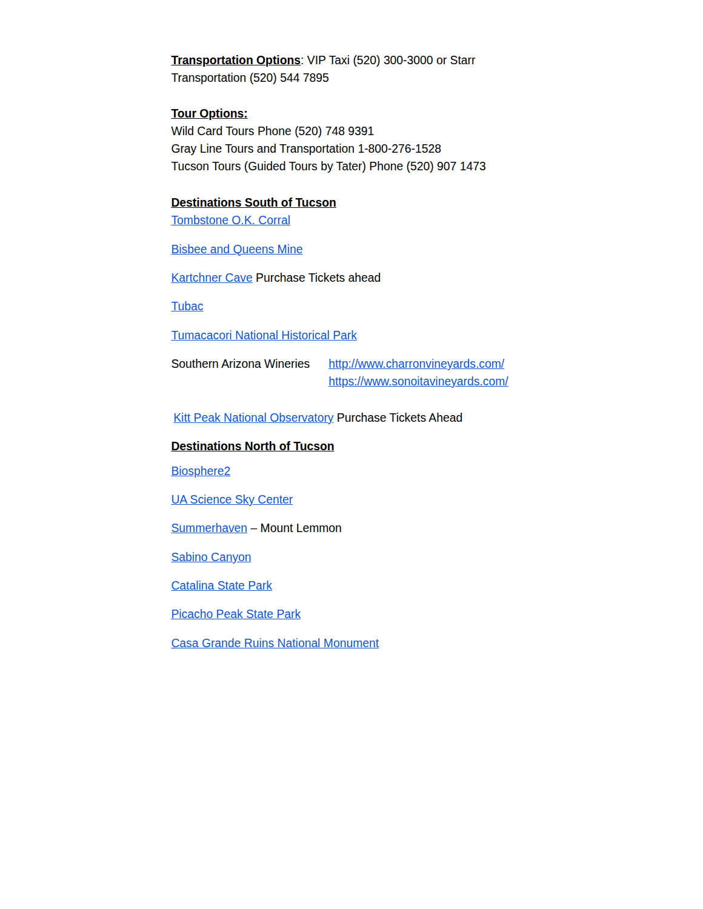Transportation Options: VIP Taxi (520) 300-3000 or Starr Transportation (520) 544 7895
Tour Options:
Wild Card Tours Phone (520) 748 9391
Gray Line Tours and Transportation 1-800-276-1528
Tucson Tours (Guided Tours by Tater) Phone (520) 907 1473
Destinations South of Tucson
Tombstone O.K. Corral
Bisbee and Queens Mine
Kartchner Cave Purchase Tickets ahead
Tubac
Tumacacori National Historical Park
Southern Arizona Wineries
http://www.charronvineyards.com/ https://www.sonoitavineyards.com/
Kitt Peak National Observatory Purchase Tickets Ahead
Destinations North of Tucson
Biosphere2
UA Science Sky Center
Summerhaven – Mount Lemmon
Sabino Canyon
Catalina State Park
Picacho Peak State Park
Casa Grande Ruins National Monument